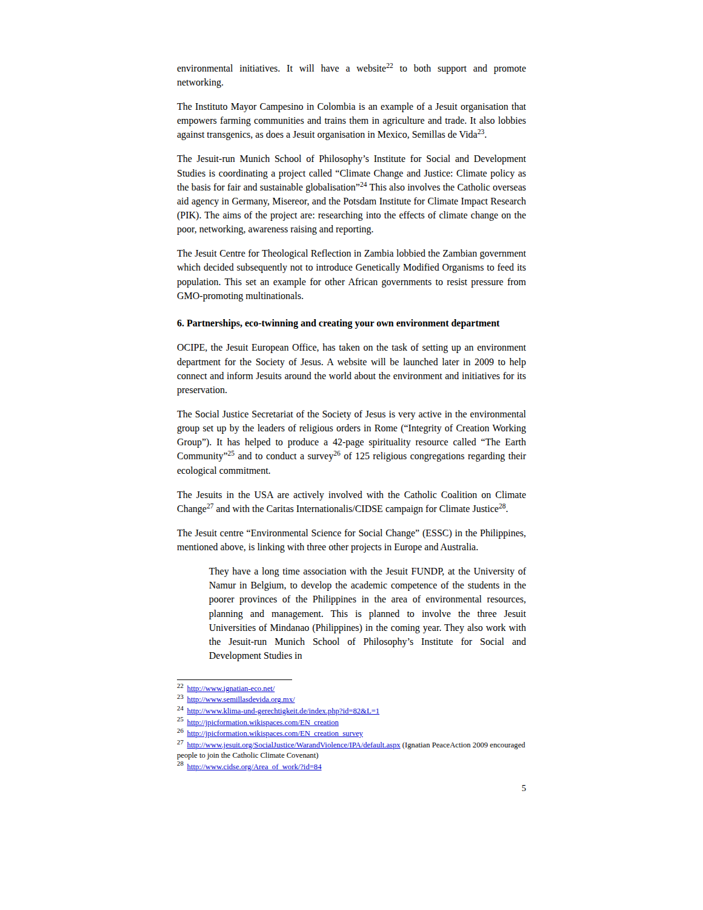environmental initiatives. It will have a website22 to both support and promote networking.
The Instituto Mayor Campesino in Colombia is an example of a Jesuit organisation that empowers farming communities and trains them in agriculture and trade. It also lobbies against transgenics, as does a Jesuit organisation in Mexico, Semillas de Vida23.
The Jesuit-run Munich School of Philosophy’s Institute for Social and Development Studies is coordinating a project called “Climate Change and Justice: Climate policy as the basis for fair and sustainable globalisation”24 This also involves the Catholic overseas aid agency in Germany, Misereor, and the Potsdam Institute for Climate Impact Research (PIK). The aims of the project are: researching into the effects of climate change on the poor, networking, awareness raising and reporting.
The Jesuit Centre for Theological Reflection in Zambia lobbied the Zambian government which decided subsequently not to introduce Genetically Modified Organisms to feed its population. This set an example for other African governments to resist pressure from GMO-promoting multinationals.
6. Partnerships, eco-twinning and creating your own environment department
OCIPE, the Jesuit European Office, has taken on the task of setting up an environment department for the Society of Jesus. A website will be launched later in 2009 to help connect and inform Jesuits around the world about the environment and initiatives for its preservation.
The Social Justice Secretariat of the Society of Jesus is very active in the environmental group set up by the leaders of religious orders in Rome (“Integrity of Creation Working Group”). It has helped to produce a 42-page spirituality resource called “The Earth Community”25 and to conduct a survey26 of 125 religious congregations regarding their ecological commitment.
The Jesuits in the USA are actively involved with the Catholic Coalition on Climate Change27 and with the Caritas Internationalis/CIDSE campaign for Climate Justice28.
The Jesuit centre “Environmental Science for Social Change” (ESSC) in the Philippines, mentioned above, is linking with three other projects in Europe and Australia.
They have a long time association with the Jesuit FUNDP, at the University of Namur in Belgium, to develop the academic competence of the students in the poorer provinces of the Philippines in the area of environmental resources, planning and management. This is planned to involve the three Jesuit Universities of Mindanao (Philippines) in the coming year. They also work with the Jesuit-run Munich School of Philosophy’s Institute for Social and Development Studies in
22 http://www.ignatian-eco.net/
23 http://www.semillasdevida.org.mx/
24 http://www.klima-und-gerechtigkeit.de/index.php?id=82&L=1
25 http://jpicformation.wikispaces.com/EN_creation
26 http://jpicformation.wikispaces.com/EN_creation_survey
27 http://www.jesuit.org/SocialJustice/WarandViolence/IPA/default.aspx (Ignatian PeaceAction 2009 encouraged people to join the Catholic Climate Covenant)
28 http://www.cidse.org/Area_of_work/?id=84
5